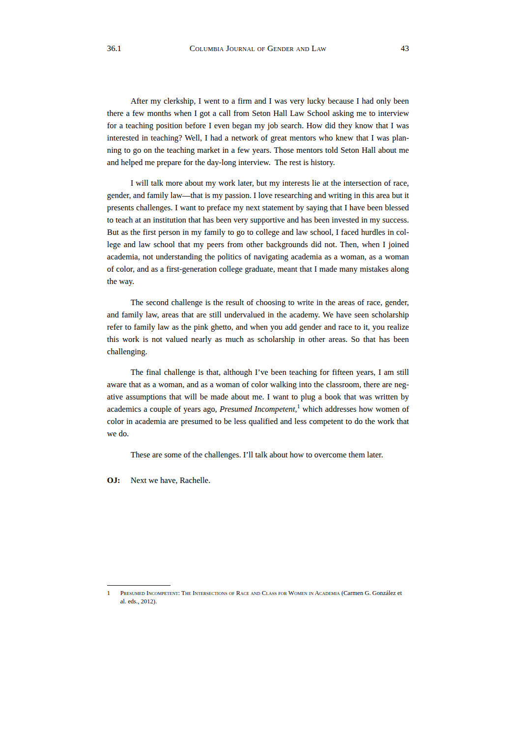36.1
Columbia Journal of Gender and Law
43
After my clerkship, I went to a firm and I was very lucky because I had only been there a few months when I got a call from Seton Hall Law School asking me to interview for a teaching position before I even began my job search. How did they know that I was interested in teaching? Well, I had a network of great mentors who knew that I was planning to go on the teaching market in a few years. Those mentors told Seton Hall about me and helped me prepare for the day-long interview. The rest is history.
I will talk more about my work later, but my interests lie at the intersection of race, gender, and family law—that is my passion. I love researching and writing in this area but it presents challenges. I want to preface my next statement by saying that I have been blessed to teach at an institution that has been very supportive and has been invested in my success. But as the first person in my family to go to college and law school, I faced hurdles in college and law school that my peers from other backgrounds did not. Then, when I joined academia, not understanding the politics of navigating academia as a woman, as a woman of color, and as a first-generation college graduate, meant that I made many mistakes along the way.
The second challenge is the result of choosing to write in the areas of race, gender, and family law, areas that are still undervalued in the academy. We have seen scholarship refer to family law as the pink ghetto, and when you add gender and race to it, you realize this work is not valued nearly as much as scholarship in other areas. So that has been challenging.
The final challenge is that, although I’ve been teaching for fifteen years, I am still aware that as a woman, and as a woman of color walking into the classroom, there are negative assumptions that will be made about me. I want to plug a book that was written by academics a couple of years ago, Presumed Incompetent,1 which addresses how women of color in academia are presumed to be less qualified and less competent to do the work that we do.
These are some of the challenges. I’ll talk about how to overcome them later.
OJ:
Next we have, Rachelle.
1
Presumed Incompetent: The Intersections of Race and Class for Women in Academia (Carmen G. González et al. eds., 2012).